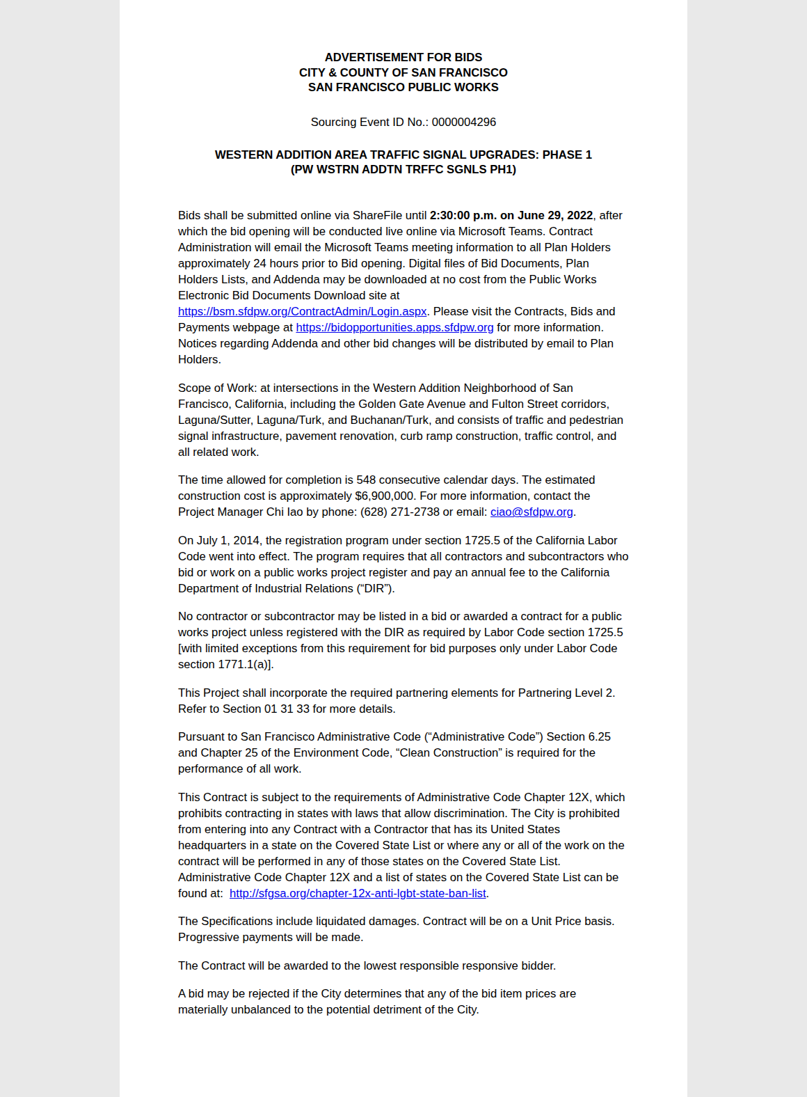ADVERTISEMENT FOR BIDS
CITY & COUNTY OF SAN FRANCISCO
SAN FRANCISCO PUBLIC WORKS
Sourcing Event ID No.: 0000004296
WESTERN ADDITION AREA TRAFFIC SIGNAL UPGRADES: PHASE 1
(PW WSTRN ADDTN TRFFC SGNLS PH1)
Bids shall be submitted online via ShareFile until 2:30:00 p.m. on June 29, 2022, after which the bid opening will be conducted live online via Microsoft Teams. Contract Administration will email the Microsoft Teams meeting information to all Plan Holders approximately 24 hours prior to Bid opening. Digital files of Bid Documents, Plan Holders Lists, and Addenda may be downloaded at no cost from the Public Works Electronic Bid Documents Download site at https://bsm.sfdpw.org/ContractAdmin/Login.aspx. Please visit the Contracts, Bids and Payments webpage at https://bidopportunities.apps.sfdpw.org for more information. Notices regarding Addenda and other bid changes will be distributed by email to Plan Holders.
Scope of Work: at intersections in the Western Addition Neighborhood of San Francisco, California, including the Golden Gate Avenue and Fulton Street corridors, Laguna/Sutter, Laguna/Turk, and Buchanan/Turk, and consists of traffic and pedestrian signal infrastructure, pavement renovation, curb ramp construction, traffic control, and all related work.
The time allowed for completion is 548 consecutive calendar days. The estimated construction cost is approximately $6,900,000. For more information, contact the Project Manager Chi Iao by phone: (628) 271-2738 or email: ciao@sfdpw.org.
On July 1, 2014, the registration program under section 1725.5 of the California Labor Code went into effect. The program requires that all contractors and subcontractors who bid or work on a public works project register and pay an annual fee to the California Department of Industrial Relations (“DIR”).
No contractor or subcontractor may be listed in a bid or awarded a contract for a public works project unless registered with the DIR as required by Labor Code section 1725.5 [with limited exceptions from this requirement for bid purposes only under Labor Code section 1771.1(a)].
This Project shall incorporate the required partnering elements for Partnering Level 2. Refer to Section 01 31 33 for more details.
Pursuant to San Francisco Administrative Code (“Administrative Code”) Section 6.25 and Chapter 25 of the Environment Code, “Clean Construction” is required for the performance of all work.
This Contract is subject to the requirements of Administrative Code Chapter 12X, which prohibits contracting in states with laws that allow discrimination. The City is prohibited from entering into any Contract with a Contractor that has its United States headquarters in a state on the Covered State List or where any or all of the work on the contract will be performed in any of those states on the Covered State List. Administrative Code Chapter 12X and a list of states on the Covered State List can be found at: http://sfgsa.org/chapter-12x-anti-lgbt-state-ban-list.
The Specifications include liquidated damages. Contract will be on a Unit Price basis. Progressive payments will be made.
The Contract will be awarded to the lowest responsible responsive bidder.
A bid may be rejected if the City determines that any of the bid item prices are materially unbalanced to the potential detriment of the City.